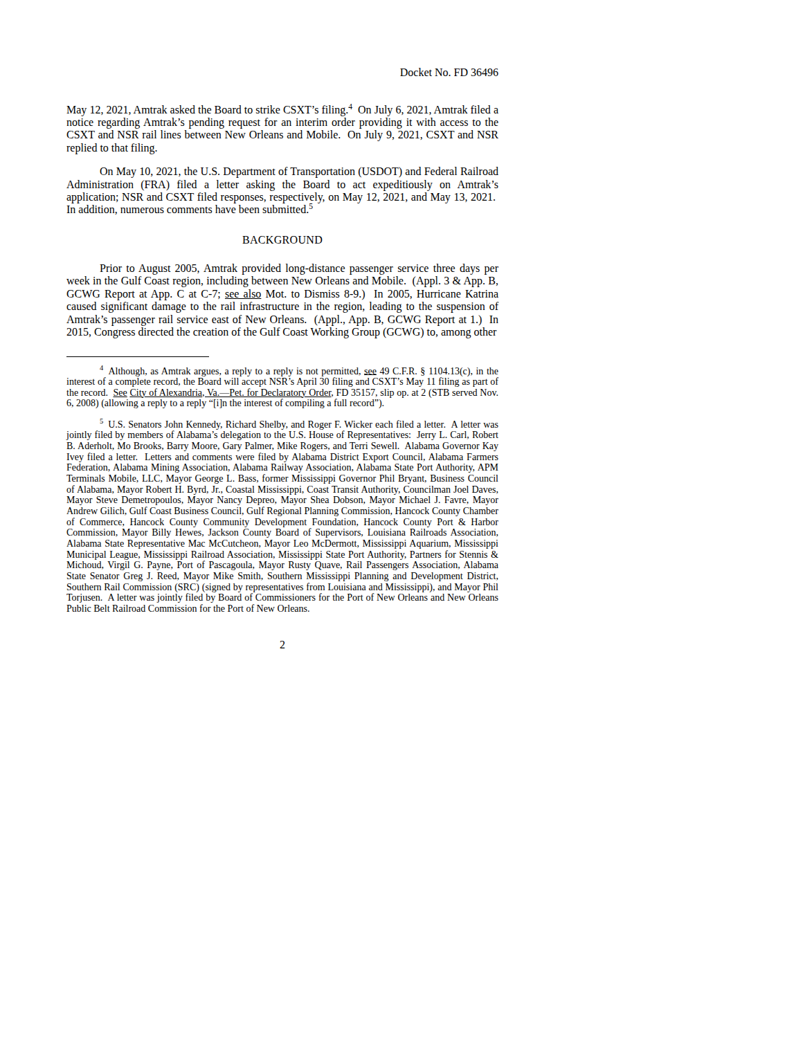Docket No. FD 36496
May 12, 2021, Amtrak asked the Board to strike CSXT’s filing.4 On July 6, 2021, Amtrak filed a notice regarding Amtrak’s pending request for an interim order providing it with access to the CSXT and NSR rail lines between New Orleans and Mobile. On July 9, 2021, CSXT and NSR replied to that filing.
On May 10, 2021, the U.S. Department of Transportation (USDOT) and Federal Railroad Administration (FRA) filed a letter asking the Board to act expeditiously on Amtrak’s application; NSR and CSXT filed responses, respectively, on May 12, 2021, and May 13, 2021. In addition, numerous comments have been submitted.5
BACKGROUND
Prior to August 2005, Amtrak provided long-distance passenger service three days per week in the Gulf Coast region, including between New Orleans and Mobile. (Appl. 3 & App. B, GCWG Report at App. C at C-7; see also Mot. to Dismiss 8-9.) In 2005, Hurricane Katrina caused significant damage to the rail infrastructure in the region, leading to the suspension of Amtrak’s passenger rail service east of New Orleans. (Appl., App. B, GCWG Report at 1.) In 2015, Congress directed the creation of the Gulf Coast Working Group (GCWG) to, among other
4 Although, as Amtrak argues, a reply to a reply is not permitted, see 49 C.F.R. § 1104.13(c), in the interest of a complete record, the Board will accept NSR’s April 30 filing and CSXT’s May 11 filing as part of the record. See City of Alexandria, Va.—Pet. for Declaratory Order, FD 35157, slip op. at 2 (STB served Nov. 6, 2008) (allowing a reply to a reply “[i]n the interest of compiling a full record”).
5 U.S. Senators John Kennedy, Richard Shelby, and Roger F. Wicker each filed a letter. A letter was jointly filed by members of Alabama’s delegation to the U.S. House of Representatives: Jerry L. Carl, Robert B. Aderholt, Mo Brooks, Barry Moore, Gary Palmer, Mike Rogers, and Terri Sewell. Alabama Governor Kay Ivey filed a letter. Letters and comments were filed by Alabama District Export Council, Alabama Farmers Federation, Alabama Mining Association, Alabama Railway Association, Alabama State Port Authority, APM Terminals Mobile, LLC, Mayor George L. Bass, former Mississippi Governor Phil Bryant, Business Council of Alabama, Mayor Robert H. Byrd, Jr., Coastal Mississippi, Coast Transit Authority, Councilman Joel Daves, Mayor Steve Demetropoulos, Mayor Nancy Depreo, Mayor Shea Dobson, Mayor Michael J. Favre, Mayor Andrew Gilich, Gulf Coast Business Council, Gulf Regional Planning Commission, Hancock County Chamber of Commerce, Hancock County Community Development Foundation, Hancock County Port & Harbor Commission, Mayor Billy Hewes, Jackson County Board of Supervisors, Louisiana Railroads Association, Alabama State Representative Mac McCutcheon, Mayor Leo McDermott, Mississippi Aquarium, Mississippi Municipal League, Mississippi Railroad Association, Mississippi State Port Authority, Partners for Stennis & Michoud, Virgil G. Payne, Port of Pascagoula, Mayor Rusty Quave, Rail Passengers Association, Alabama State Senator Greg J. Reed, Mayor Mike Smith, Southern Mississippi Planning and Development District, Southern Rail Commission (SRC) (signed by representatives from Louisiana and Mississippi), and Mayor Phil Torjusen. A letter was jointly filed by Board of Commissioners for the Port of New Orleans and New Orleans Public Belt Railroad Commission for the Port of New Orleans.
2